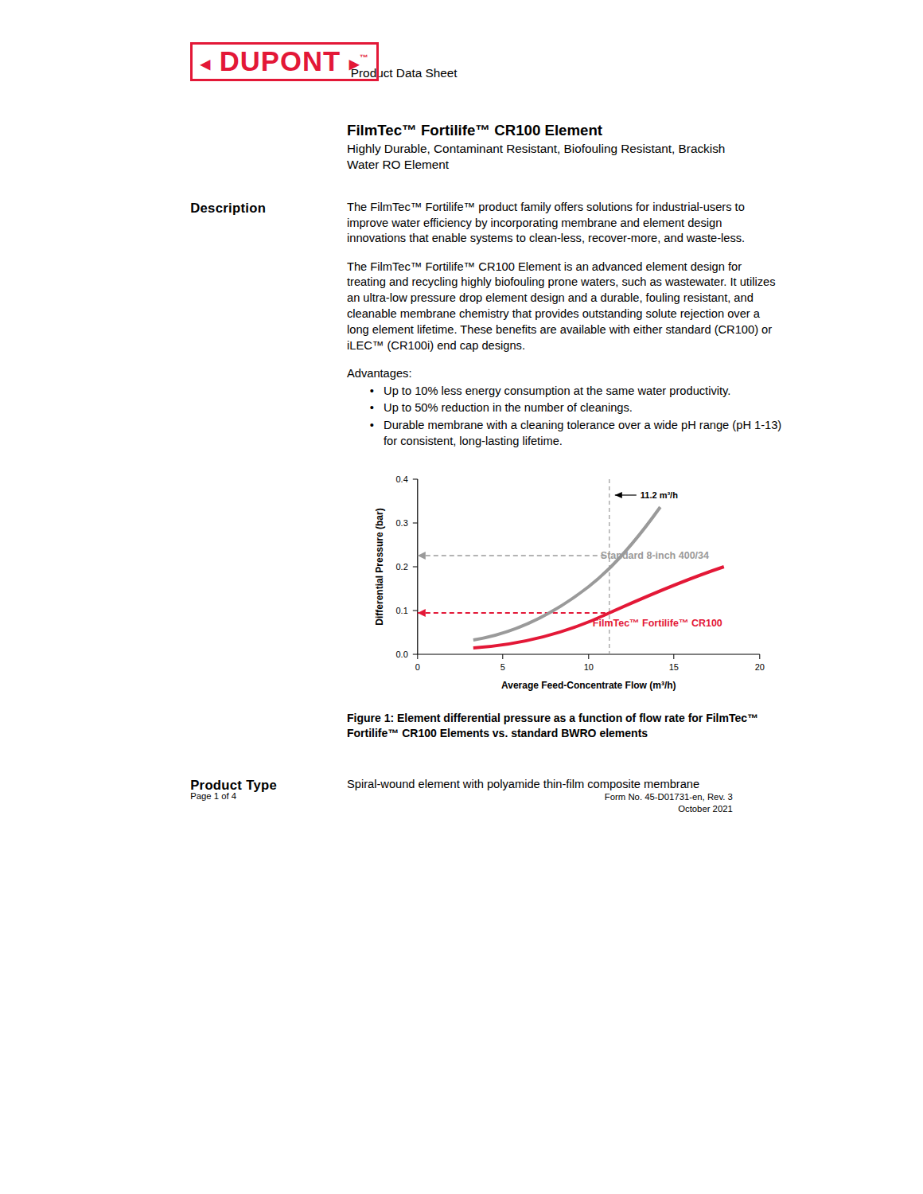◂ DUPONT ▸™
Product Data Sheet
FilmTec™ Fortilife™ CR100 Element
Highly Durable, Contaminant Resistant, Biofouling Resistant, Brackish Water RO Element
Description
The FilmTec™ Fortilife™ product family offers solutions for industrial-users to improve water efficiency by incorporating membrane and element design innovations that enable systems to clean-less, recover-more, and waste-less.
The FilmTec™ Fortilife™ CR100 Element is an advanced element design for treating and recycling highly biofouling prone waters, such as wastewater. It utilizes an ultra-low pressure drop element design and a durable, fouling resistant, and cleanable membrane chemistry that provides outstanding solute rejection over a long element lifetime. These benefits are available with either standard (CR100) or iLEC™ (CR100i) end cap designs.
Advantages:
Up to 10% less energy consumption at the same water productivity.
Up to 50% reduction in the number of cleanings.
Durable membrane with a cleaning tolerance over a wide pH range (pH 1-13) for consistent, long-lasting lifetime.
0.0 0.1 0.2 0.3 0.4 0 5 10 15 20 Average Feed-Concentrate Flow (m³/h) Differential Pressure (bar) 11.2 m³/h Standard 8-inch 400/34 FilmTec™ Fortilife™ CR100
Figure 1: Element differential pressure as a function of flow rate for FilmTec™ Fortilife™ CR100 Elements vs. standard BWRO elements
Product Type
Spiral-wound element with polyamide thin-film composite membrane
Page 1 of 4
Form No. 45-D01731-en, Rev. 3
October 2021